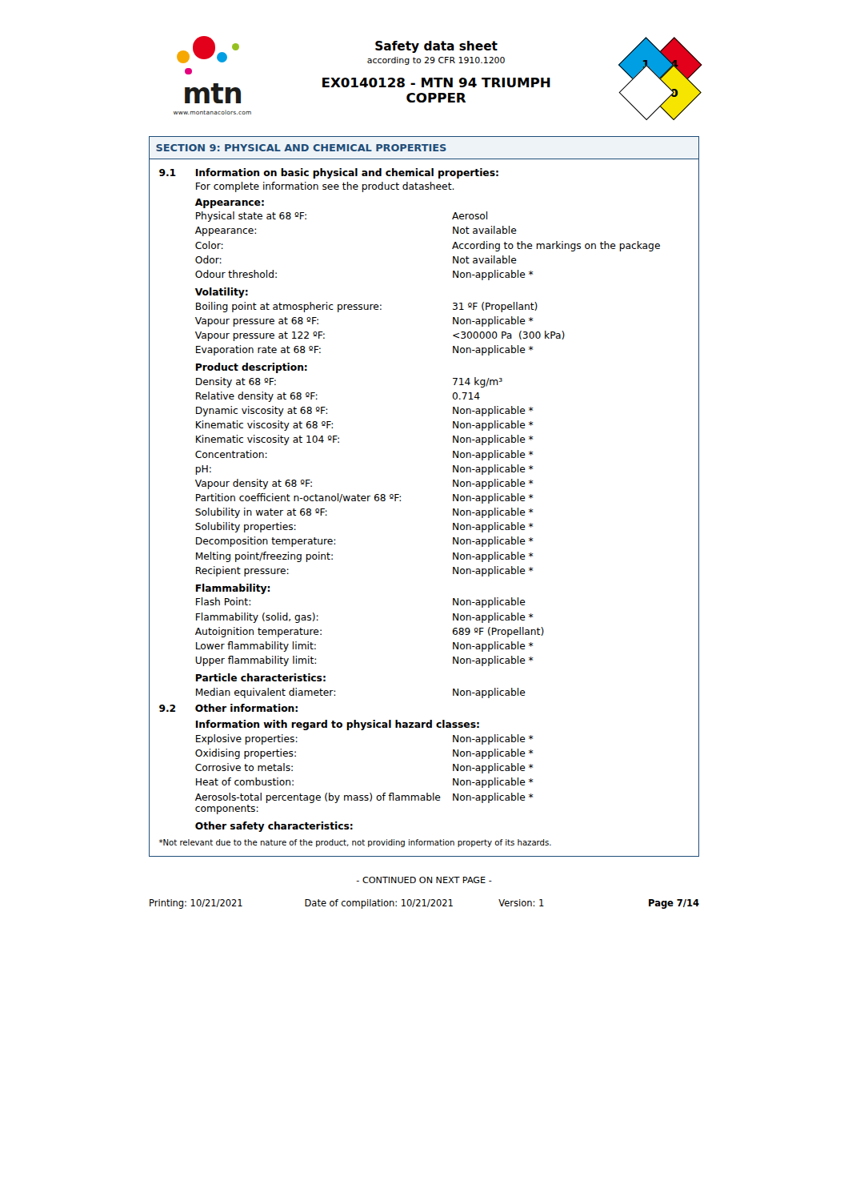mtn
www.montanacolors.com
Safety data sheet
according to 29 CFR 1910.1200
EX0140128 - MTN 94 TRIUMPH COPPER
4
1
0
SECTION 9: PHYSICAL AND CHEMICAL PROPERTIES
9.1
Information on basic physical and chemical properties:
For complete information see the product datasheet.
Appearance:
| Physical state at 68 ºF: | Aerosol |
| Appearance: | Not available |
| Color: | According to the markings on the package |
| Odor: | Not available |
| Odour threshold: | Non-applicable * |
Volatility:
| Boiling point at atmospheric pressure: | 31 ºF (Propellant) |
| Vapour pressure at 68 ºF: | Non-applicable * |
| Vapour pressure at 122 ºF: | <300000 Pa (300 kPa) |
| Evaporation rate at 68 ºF: | Non-applicable * |
Product description:
| Density at 68 ºF: | 714 kg/m³ |
| Relative density at 68 ºF: | 0.714 |
| Dynamic viscosity at 68 ºF: | Non-applicable * |
| Kinematic viscosity at 68 ºF: | Non-applicable * |
| Kinematic viscosity at 104 ºF: | Non-applicable * |
| Concentration: | Non-applicable * |
| pH: | Non-applicable * |
| Vapour density at 68 ºF: | Non-applicable * |
| Partition coefficient n-octanol/water 68 ºF: | Non-applicable * |
| Solubility in water at 68 ºF: | Non-applicable * |
| Solubility properties: | Non-applicable * |
| Decomposition temperature: | Non-applicable * |
| Melting point/freezing point: | Non-applicable * |
| Recipient pressure: | Non-applicable * |
Flammability:
| Flash Point: | Non-applicable |
| Flammability (solid, gas): | Non-applicable * |
| Autoignition temperature: | 689 ºF (Propellant) |
| Lower flammability limit: | Non-applicable * |
| Upper flammability limit: | Non-applicable * |
Particle characteristics:
| Median equivalent diameter: | Non-applicable |
9.2
Other information:
Information with regard to physical hazard classes:
| Explosive properties: | Non-applicable * |
| Oxidising properties: | Non-applicable * |
| Corrosive to metals: | Non-applicable * |
| Heat of combustion: | Non-applicable * |
| Aerosols-total percentage (by mass) of flammable components: | Non-applicable * |
Other safety characteristics:
*Not relevant due to the nature of the product, not providing information property of its hazards.
- CONTINUED ON NEXT PAGE -
Printing: 10/21/2021
Date of compilation: 10/21/2021 Version: 1
Page 7/14